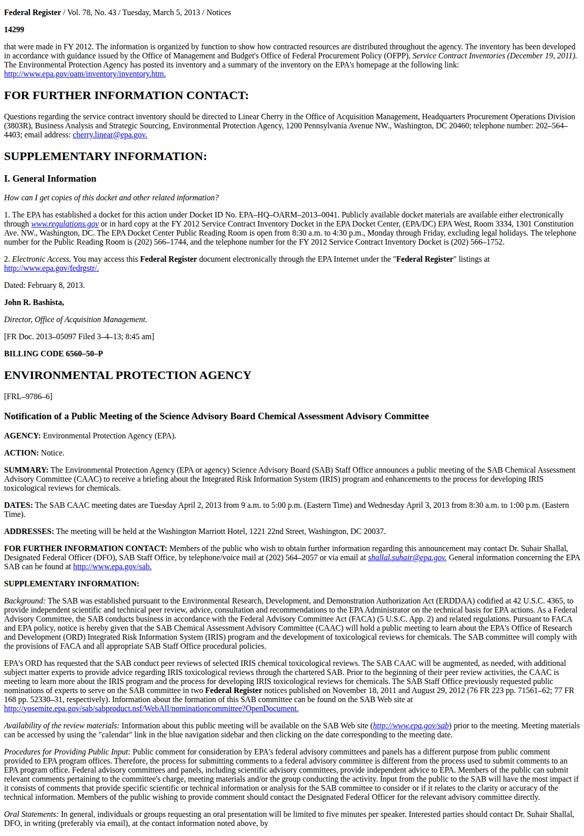Federal Register / Vol. 78, No. 43 / Tuesday, March 5, 2013 / Notices
14299
that were made in FY 2012. The information is organized by function to show how contracted resources are distributed throughout the agency. The inventory has been developed in accordance with guidance issued by the Office of Management and Budget's Office of Federal Procurement Policy (OFPP), Service Contract Inventories (December 19, 2011). The Environmental Protection Agency has posted its inventory and a summary of the inventory on the EPA's homepage at the following link: http://www.epa.gov/oam/inventory/inventory.htm.
FOR FURTHER INFORMATION CONTACT:
Questions regarding the service contract inventory should be directed to Linear Cherry in the Office of Acquisition Management, Headquarters Procurement Operations Division (3803R), Business Analysis and Strategic Sourcing, Environmental Protection Agency, 1200 Pennsylvania Avenue NW., Washington, DC 20460; telephone number: 202–564–4403; email address: cherry.linear@epa.gov.
SUPPLEMENTARY INFORMATION:
I. General Information
How can I get copies of this docket and other related information?
1. The EPA has established a docket for this action under Docket ID No. EPA–HQ–OARM–2013–0041. Publicly available docket materials are available either electronically through www.regulations.gov or in hard copy at the FY 2012 Service Contract Inventory Docket in the EPA Docket Center, (EPA/DC) EPA West, Room 3334, 1301 Constitution Ave. NW., Washington, DC. The EPA Docket Center Public Reading Room is open from 8:30 a.m. to 4:30 p.m., Monday through Friday, excluding legal holidays. The telephone number for the Public Reading Room is (202) 566–1744, and the telephone number for the FY 2012 Service Contract Inventory Docket is (202) 566–1752.
2. Electronic Access. You may access this Federal Register document electronically through the EPA Internet under the "Federal Register" listings at http://www.epa.gov/fedrgstr/.
Dated: February 8, 2013.
John R. Bashista,
Director, Office of Acquisition Management.
[FR Doc. 2013–05097 Filed 3–4–13; 8:45 am]
BILLING CODE 6560–50–P
ENVIRONMENTAL PROTECTION AGENCY
[FRL–9786–6]
Notification of a Public Meeting of the Science Advisory Board Chemical Assessment Advisory Committee
AGENCY: Environmental Protection Agency (EPA).
ACTION: Notice.
SUMMARY: The Environmental Protection Agency (EPA or agency) Science Advisory Board (SAB) Staff Office announces a public meeting of the SAB Chemical Assessment Advisory Committee (CAAC) to receive a briefing about the Integrated Risk Information System (IRIS) program and enhancements to the process for developing IRIS toxicological reviews for chemicals.
DATES: The SAB CAAC meeting dates are Tuesday April 2, 2013 from 9 a.m. to 5:00 p.m. (Eastern Time) and Wednesday April 3, 2013 from 8:30 a.m. to 1:00 p.m. (Eastern Time).
ADDRESSES: The meeting will be held at the Washington Marriott Hotel, 1221 22nd Street, Washington, DC 20037.
FOR FURTHER INFORMATION CONTACT: Members of the public who wish to obtain further information regarding this announcement may contact Dr. Suhair Shallal, Designated Federal Officer (DFO), SAB Staff Office, by telephone/voice mail at (202) 564–2057 or via email at shallal.suhair@epa.gov. General information concerning the EPA SAB can be found at http://www.epa.gov/sab.
SUPPLEMENTARY INFORMATION:
Background: The SAB was established pursuant to the Environmental Research, Development, and Demonstration Authorization Act (ERDDAA) codified at 42 U.S.C. 4365, to provide independent scientific and technical peer review, advice, consultation and recommendations to the EPA Administrator on the technical basis for EPA actions. As a Federal Advisory Committee, the SAB conducts business in accordance with the Federal Advisory Committee Act (FACA) (5 U.S.C. App. 2) and related regulations. Pursuant to FACA and EPA policy, notice is hereby given that the SAB Chemical Assessment Advisory Committee (CAAC) will hold a public meeting to learn about the EPA's Office of Research and Development (ORD) Integrated Risk Information System (IRIS) program and the development of toxicological reviews for chemicals. The SAB committee will comply with the provisions of FACA and all appropriate SAB Staff Office procedural policies.
EPA's ORD has requested that the SAB conduct peer reviews of selected IRIS chemical toxicological reviews. The SAB CAAC will be augmented, as needed, with additional subject matter experts to provide advice regarding IRIS toxicological reviews through the chartered SAB. Prior to the beginning of their peer review activities, the CAAC is meeting to learn more about the IRIS program and the process for developing IRIS toxicological reviews for chemicals. The SAB Staff Office previously requested public nominations of experts to serve on the SAB committee in two Federal Register notices published on November 18, 2011 and August 29, 2012 (76 FR 223 pp. 71561–62; 77 FR 168 pp. 52330–31, respectively). Information about the formation of this SAB committee can be found on the SAB Web site at http://yosemite.epa.gov/sab/sabproduct.nsf/WebAll/nominationcommittee?OpenDocument.
Availability of the review materials: Information about this public meeting will be available on the SAB Web site (http://www.epa.gov/sab) prior to the meeting. Meeting materials can be accessed by using the "calendar" link in the blue navigation sidebar and then clicking on the date corresponding to the meeting date.
Procedures for Providing Public Input: Public comment for consideration by EPA's federal advisory committees and panels has a different purpose from public comment provided to EPA program offices. Therefore, the process for submitting comments to a federal advisory committee is different from the process used to submit comments to an EPA program office. Federal advisory committees and panels, including scientific advisory committees, provide independent advice to EPA. Members of the public can submit relevant comments pertaining to the committee's charge, meeting materials and/or the group conducting the activity. Input from the public to the SAB will have the most impact if it consists of comments that provide specific scientific or technical information or analysis for the SAB committee to consider or if it relates to the clarity or accuracy of the technical information. Members of the public wishing to provide comment should contact the Designated Federal Officer for the relevant advisory committee directly.
Oral Statements: In general, individuals or groups requesting an oral presentation will be limited to five minutes per speaker. Interested parties should contact Dr. Suhair Shallal, DFO, in writing (preferably via email), at the contact information noted above, by